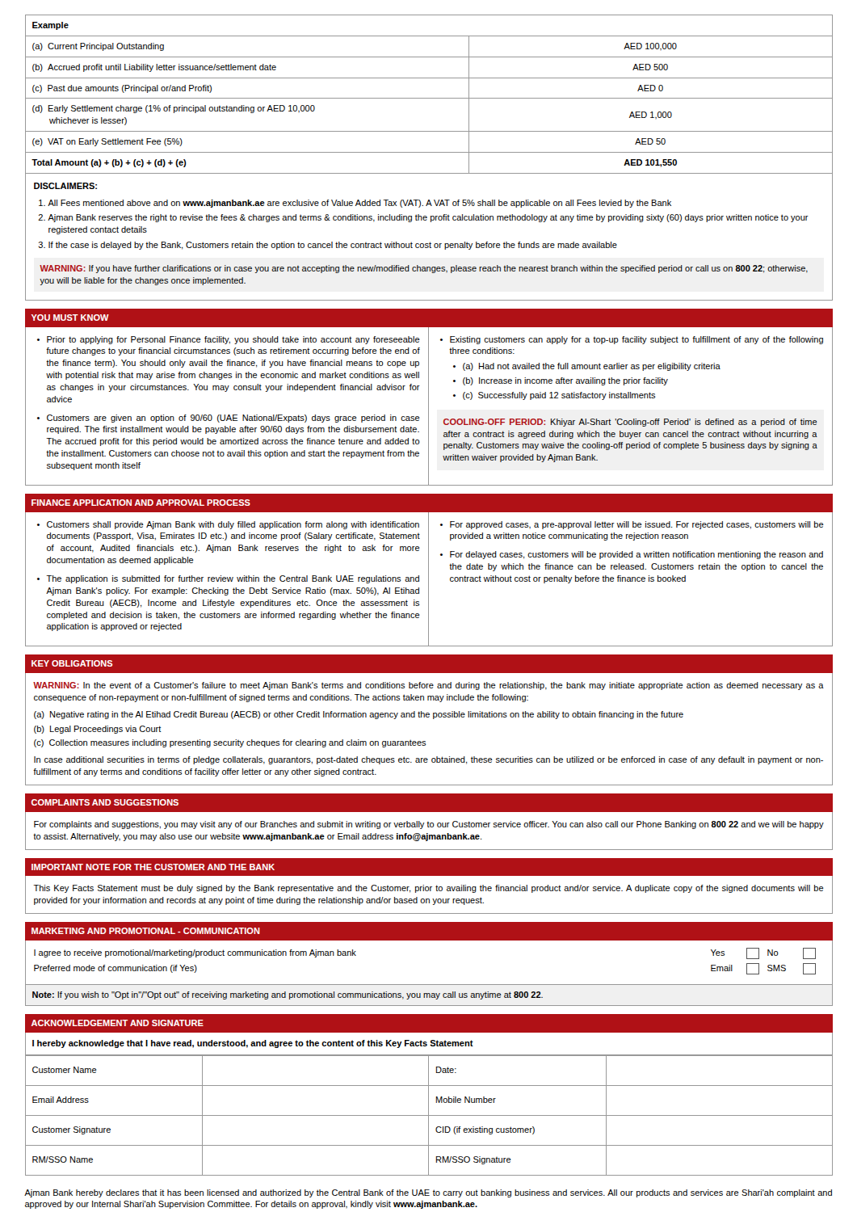| Example |
| --- |
| (a) Current Principal Outstanding | AED 100,000 |
| (b) Accrued profit until Liability letter issuance/settlement date | AED 500 |
| (c) Past due amounts (Principal or/and Profit) | AED 0 |
| (d) Early Settlement charge (1% of principal outstanding or AED 10,000 whichever is lesser) | AED 1,000 |
| (e) VAT on Early Settlement Fee (5%) | AED 50 |
| Total Amount (a) + (b) + (c) + (d) + (e) | AED 101,550 |
DISCLAIMERS:
All Fees mentioned above and on www.ajmanbank.ae are exclusive of Value Added Tax (VAT). A VAT of 5% shall be applicable on all Fees levied by the Bank
Ajman Bank reserves the right to revise the fees & charges and terms & conditions, including the profit calculation methodology at any time by providing sixty (60) days prior written notice to your registered contact details
If the case is delayed by the Bank, Customers retain the option to cancel the contract without cost or penalty before the funds are made available
WARNING: If you have further clarifications or in case you are not accepting the new/modified changes, please reach the nearest branch within the specified period or call us on 800 22; otherwise, you will be liable for the changes once implemented.
YOU MUST KNOW
Prior to applying for Personal Finance facility, you should take into account any foreseeable future changes to your financial circumstances (such as retirement occurring before the end of the finance term). You should only avail the finance, if you have financial means to cope up with potential risk that may arise from changes in the economic and market conditions as well as changes in your circumstances. You may consult your independent financial advisor for advice
Customers are given an option of 90/60 (UAE National/Expats) days grace period in case required. The first installment would be payable after 90/60 days from the disbursement date. The accrued profit for this period would be amortized across the finance tenure and added to the installment. Customers can choose not to avail this option and start the repayment from the subsequent month itself
Existing customers can apply for a top-up facility subject to fulfillment of any of the following three conditions:
(a) Had not availed the full amount earlier as per eligibility criteria
(b) Increase in income after availing the prior facility
(c) Successfully paid 12 satisfactory installments
COOLING-OFF PERIOD: Khiyar Al-Shart 'Cooling-off Period' is defined as a period of time after a contract is agreed during which the buyer can cancel the contract without incurring a penalty. Customers may waive the cooling-off period of complete 5 business days by signing a written waiver provided by Ajman Bank.
FINANCE APPLICATION AND APPROVAL PROCESS
Customers shall provide Ajman Bank with duly filled application form along with identification documents (Passport, Visa, Emirates ID etc.) and income proof (Salary certificate, Statement of account, Audited financials etc.). Ajman Bank reserves the right to ask for more documentation as deemed applicable
The application is submitted for further review within the Central Bank UAE regulations and Ajman Bank's policy. For example: Checking the Debt Service Ratio (max. 50%), Al Etihad Credit Bureau (AECB), Income and Lifestyle expenditures etc. Once the assessment is completed and decision is taken, the customers are informed regarding whether the finance application is approved or rejected
For approved cases, a pre-approval letter will be issued. For rejected cases, customers will be provided a written notice communicating the rejection reason
For delayed cases, customers will be provided a written notification mentioning the reason and the date by which the finance can be released. Customers retain the option to cancel the contract without cost or penalty before the finance is booked
KEY OBLIGATIONS
WARNING: In the event of a Customer's failure to meet Ajman Bank's terms and conditions before and during the relationship, the bank may initiate appropriate action as deemed necessary as a consequence of non-repayment or non-fulfillment of signed terms and conditions. The actions taken may include the following:
(a) Negative rating in the Al Etihad Credit Bureau (AECB) or other Credit Information agency and the possible limitations on the ability to obtain financing in the future
(b) Legal Proceedings via Court
(c) Collection measures including presenting security cheques for clearing and claim on guarantees
In case additional securities in terms of pledge collaterals, guarantors, post-dated cheques etc. are obtained, these securities can be utilized or be enforced in case of any default in payment or non-fulfillment of any terms and conditions of facility offer letter or any other signed contract.
COMPLAINTS AND SUGGESTIONS
For complaints and suggestions, you may visit any of our Branches and submit in writing or verbally to our Customer service officer. You can also call our Phone Banking on 800 22 and we will be happy to assist. Alternatively, you may also use our website www.ajmanbank.ae or Email address info@ajmanbank.ae.
IMPORTANT NOTE FOR THE CUSTOMER AND THE BANK
This Key Facts Statement must be duly signed by the Bank representative and the Customer, prior to availing the financial product and/or service. A duplicate copy of the signed documents will be provided for your information and records at any point of time during the relationship and/or based on your request.
MARKETING AND PROMOTIONAL - COMMUNICATION
I agree to receive promotional/marketing/product communication from Ajman bank Yes No
Preferred mode of communication (if Yes) Email SMS
Note: If you wish to "Opt in"/"Opt out" of receiving marketing and promotional communications, you may call us anytime at 800 22.
ACKNOWLEDGEMENT AND SIGNATURE
I hereby acknowledge that I have read, understood, and agree to the content of this Key Facts Statement
| Customer Name | | Date: | |
| Email Address | | Mobile Number | |
| Customer Signature | | CID (if existing customer) | |
| RM/SSO Name | | RM/SSO Signature | |
Ajman Bank hereby declares that it has been licensed and authorized by the Central Bank of the UAE to carry out banking business and services. All our products and services are Shari'ah complaint and approved by our Internal Shari'ah Supervision Committee. For details on approval, kindly visit www.ajmanbank.ae.